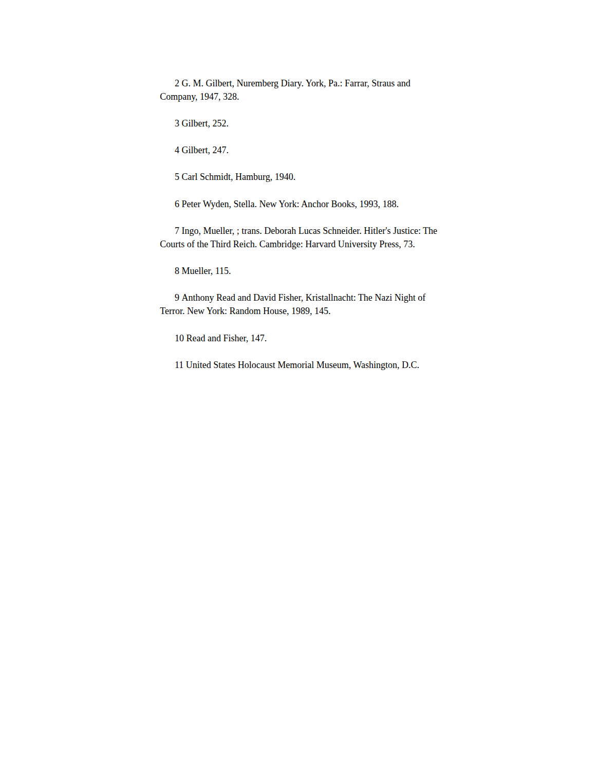G. M. Gilbert, Nuremberg Diary. York, Pa.: Farrar, Straus and Company, 1947, 328.
Gilbert, 252.
Gilbert, 247.
Carl Schmidt, Hamburg, 1940.
Peter Wyden, Stella. New York: Anchor Books, 1993, 188.
Ingo, Mueller, ; trans. Deborah Lucas Schneider. Hitler's Justice: The Courts of the Third Reich. Cambridge: Harvard University Press, 73.
Mueller, 115.
Anthony Read and David Fisher, Kristallnacht: The Nazi Night of Terror. New York: Random House, 1989, 145.
Read and Fisher, 147.
United States Holocaust Memorial Museum, Washington, D.C.